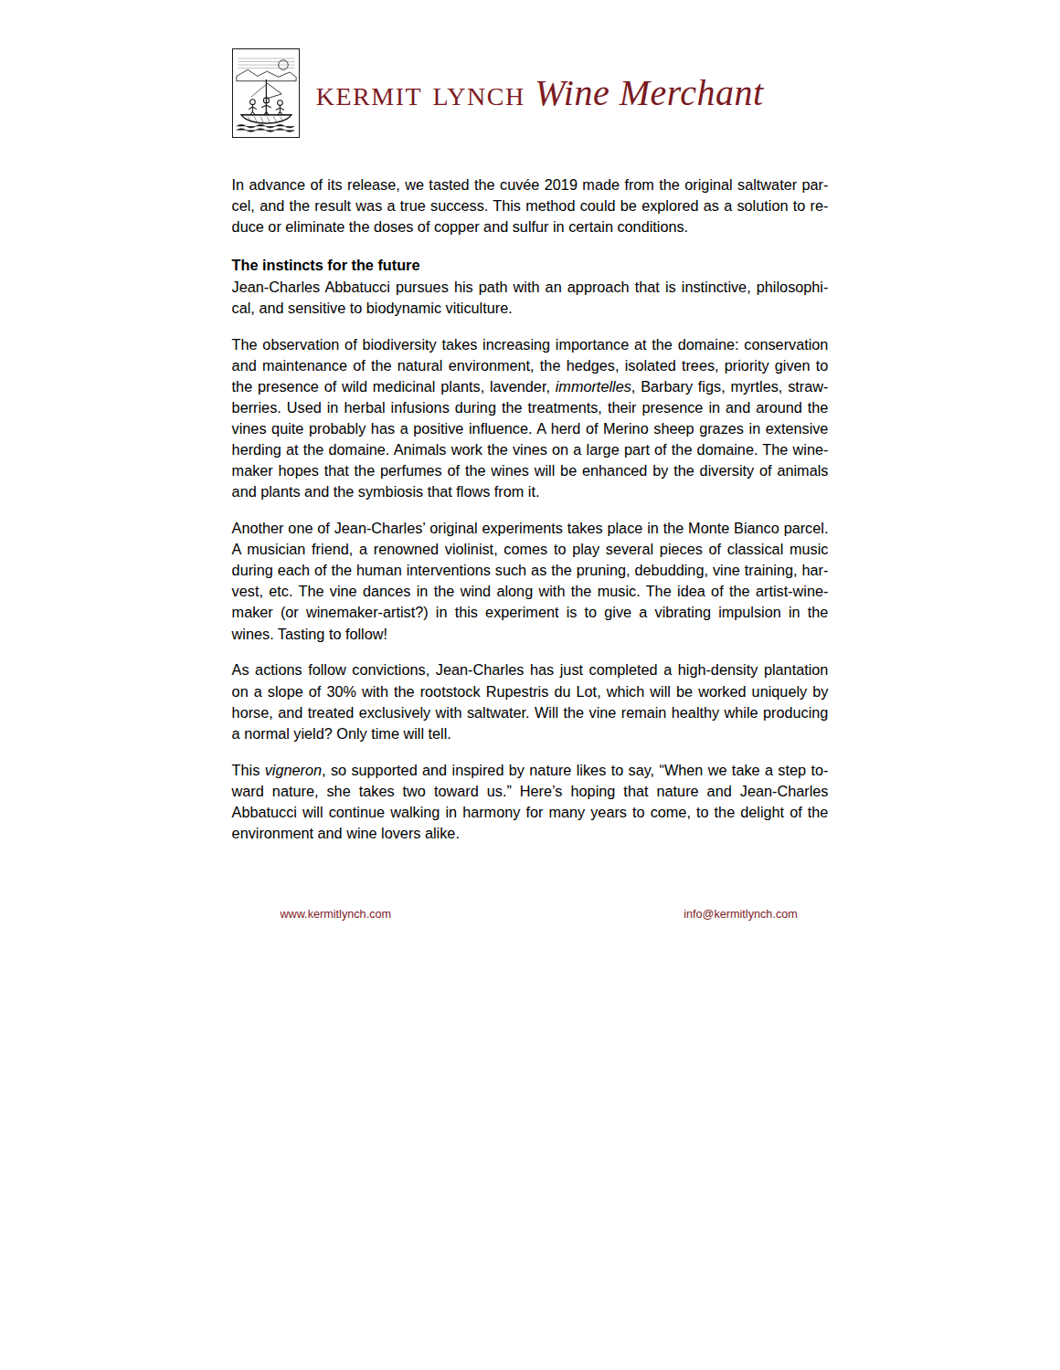Kermit Lynch Wine Merchant
In advance of its release, we tasted the cuvée 2019 made from the original saltwater parcel, and the result was a true success. This method could be explored as a solution to reduce or eliminate the doses of copper and sulfur in certain conditions.
The instincts for the future
Jean-Charles Abbatucci pursues his path with an approach that is instinctive, philosophical, and sensitive to biodynamic viticulture.
The observation of biodiversity takes increasing importance at the domaine: conservation and maintenance of the natural environment, the hedges, isolated trees, priority given to the presence of wild medicinal plants, lavender, immortelles, Barbary figs, myrtles, strawberries. Used in herbal infusions during the treatments, their presence in and around the vines quite probably has a positive influence. A herd of Merino sheep grazes in extensive herding at the domaine. Animals work the vines on a large part of the domaine. The winemaker hopes that the perfumes of the wines will be enhanced by the diversity of animals and plants and the symbiosis that flows from it.
Another one of Jean-Charles’ original experiments takes place in the Monte Bianco parcel. A musician friend, a renowned violinist, comes to play several pieces of classical music during each of the human interventions such as the pruning, debudding, vine training, harvest, etc. The vine dances in the wind along with the music. The idea of the artist-winemaker (or winemaker-artist?) in this experiment is to give a vibrating impulsion in the wines. Tasting to follow!
As actions follow convictions, Jean-Charles has just completed a high-density plantation on a slope of 30% with the rootstock Rupestris du Lot, which will be worked uniquely by horse, and treated exclusively with saltwater. Will the vine remain healthy while producing a normal yield? Only time will tell.
This vigneron, so supported and inspired by nature likes to say, “When we take a step toward nature, she takes two toward us.” Here’s hoping that nature and Jean-Charles Abbatucci will continue walking in harmony for many years to come, to the delight of the environment and wine lovers alike.
www.kermitlynch.com
info@kermitlynch.com